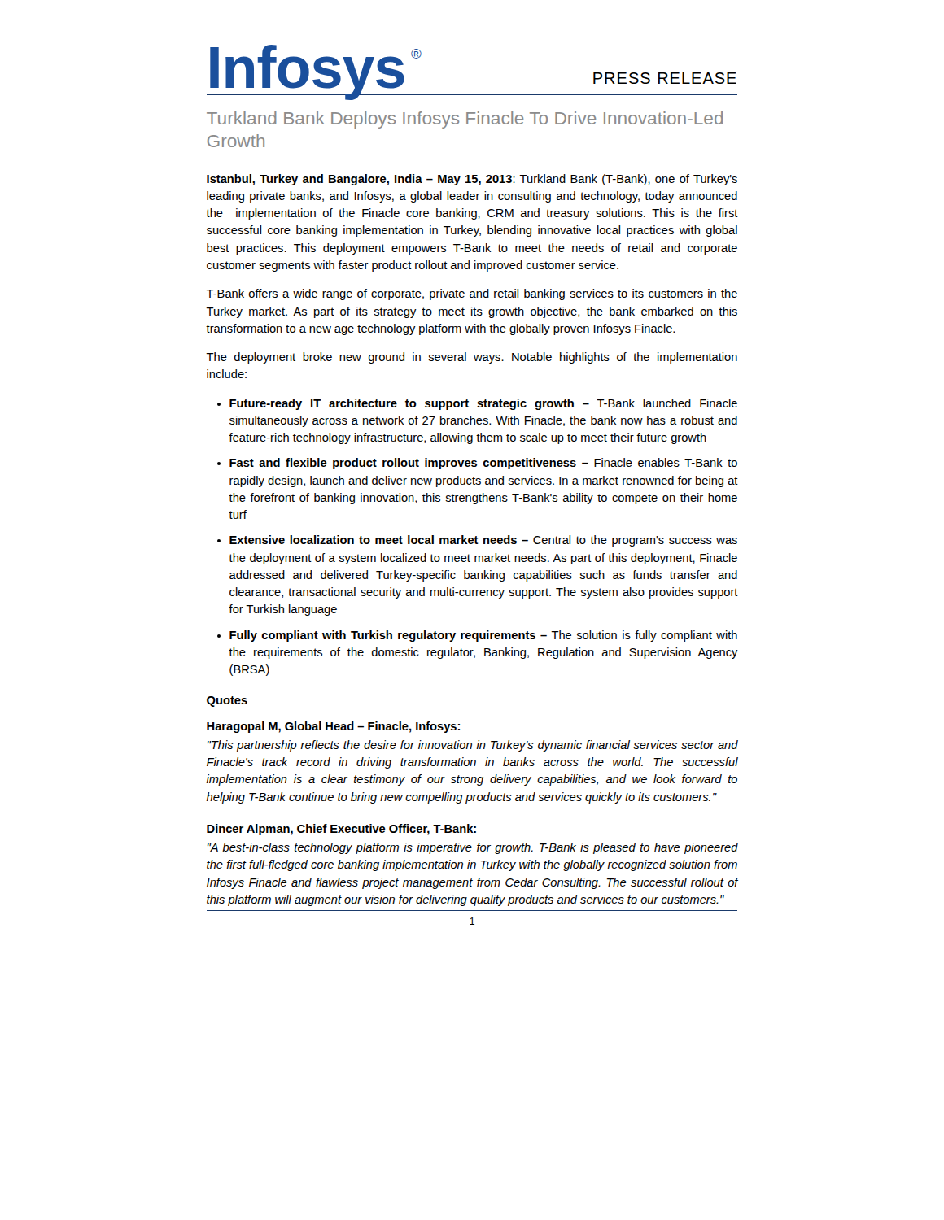Infosys®
PRESS RELEASE
Turkland Bank Deploys Infosys Finacle To Drive Innovation-Led Growth
Istanbul, Turkey and Bangalore, India – May 15, 2013: Turkland Bank (T-Bank), one of Turkey's leading private banks, and Infosys, a global leader in consulting and technology, today announced the implementation of the Finacle core banking, CRM and treasury solutions. This is the first successful core banking implementation in Turkey, blending innovative local practices with global best practices. This deployment empowers T-Bank to meet the needs of retail and corporate customer segments with faster product rollout and improved customer service.
T-Bank offers a wide range of corporate, private and retail banking services to its customers in the Turkey market. As part of its strategy to meet its growth objective, the bank embarked on this transformation to a new age technology platform with the globally proven Infosys Finacle.
The deployment broke new ground in several ways. Notable highlights of the implementation include:
Future-ready IT architecture to support strategic growth – T-Bank launched Finacle simultaneously across a network of 27 branches. With Finacle, the bank now has a robust and feature-rich technology infrastructure, allowing them to scale up to meet their future growth
Fast and flexible product rollout improves competitiveness – Finacle enables T-Bank to rapidly design, launch and deliver new products and services. In a market renowned for being at the forefront of banking innovation, this strengthens T-Bank's ability to compete on their home turf
Extensive localization to meet local market needs – Central to the program's success was the deployment of a system localized to meet market needs. As part of this deployment, Finacle addressed and delivered Turkey-specific banking capabilities such as funds transfer and clearance, transactional security and multi-currency support. The system also provides support for Turkish language
Fully compliant with Turkish regulatory requirements – The solution is fully compliant with the requirements of the domestic regulator, Banking, Regulation and Supervision Agency (BRSA)
Quotes
Haragopal M, Global Head – Finacle, Infosys:
"This partnership reflects the desire for innovation in Turkey's dynamic financial services sector and Finacle's track record in driving transformation in banks across the world. The successful implementation is a clear testimony of our strong delivery capabilities, and we look forward to helping T-Bank continue to bring new compelling products and services quickly to its customers."
Dincer Alpman, Chief Executive Officer, T-Bank:
"A best-in-class technology platform is imperative for growth. T-Bank is pleased to have pioneered the first full-fledged core banking implementation in Turkey with the globally recognized solution from Infosys Finacle and flawless project management from Cedar Consulting. The successful rollout of this platform will augment our vision for delivering quality products and services to our customers."
1